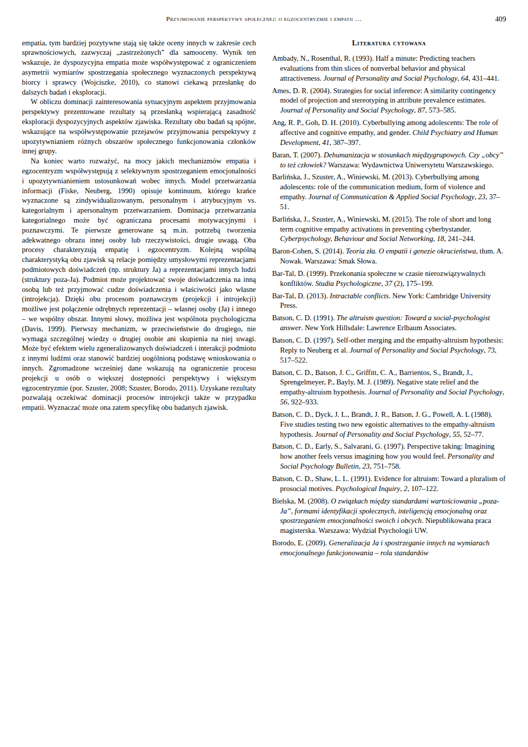Przyjmowanie perspektywy społecznej: o egzocentryzmie i empatii … 409
empatia, tym bardziej pozytywne stają się także oceny innych w zakresie cech sprawnościowych, zazwyczaj „zastrzeżonych” dla samooceny. Wynik ten wskazuje, że dyspozycyjna empatia może współwystępować z ograniczeniem asymetrii wymiarów spostrzegania społecznego wyznaczonych perspektywą biorcy i sprawcy (Wojciszke, 2010), co stanowi ciekawą przesłankę do dalszych badań i eksploracji.
W obliczu dominacji zainteresowania sytuacyjnym aspektem przyjmowania perspektywy prezentowane rezultaty są przesłanką wspierającą zasadność eksploracji dyspozycyjnych aspektów zjawiska. Rezultaty obu badań są spójne, wskazujące na współwystępowanie przejawów przyjmowania perspektywy z upozytywnianiem różnych obszarów społecznego funkcjonowania członków innej grupy.
Na koniec warto rozważyć, na mocy jakich mechanizmów empatia i egzocentryzm współwystępują z selektywnym spostrzeganiem emocjonalności i upozytywnianieniem ustosunkowań wobec innych. Model przetwarzania informacji (Fiske, Neuberg, 1990) opisuje kontinuum, którego krańce wyznaczone są zindywidualizowanym, personalnym i atrybucyjnym vs. kategorialnym i apersonalnym przetwarzaniem. Dominacja przetwarzania kategorialnego może być ograniczana procesami motywacyjnymi i poznawczymi. Te pierwsze generowane są m.in. potrzebą tworzenia adekwatnego obrazu innej osoby lub rzeczywistości, drugie uwagą. Oba procesy charakteryzują empatię i egzocentryzm. Kolejną wspólną charakterystyką obu zjawisk są relacje pomiędzy umysłowymi reprezentacjami podmiotowych doświadczeń (np. struktury Ja) a reprezentacjami innych ludzi (struktury poza-Ja). Podmiot może projektować swoje doświadczenia na inną osobą lub też przyjmować cudze doświadczenia i właściwości jako własne (introjekcja). Dzięki obu procesom poznawczym (projekcji i introjekcji) możliwe jest połączenie odrębnych reprezentacji – własnej osoby (Ja) i innego – we wspólny obszar. Innymi słowy, możliwa jest wspólnota psychologiczna (Davis, 1999). Pierwszy mechanizm, w przeciwieństwie do drugiego, nie wymaga szczególnej wiedzy o drugiej osobie ani skupienia na niej uwagi. Może być efektem wielu zgeneralizowanych doświadczeń i interakcji podmiotu z innymi ludźmi oraz stanowić bardziej uogólnioną podstawę wnioskowania o innych. Zgromadzone wcześniej dane wskazują na ograniczenie procesu projekcji u osób o większej dostępności perspektywy i większym egzocentryzmie (por. Szuster, 2008; Szuster, Borodo, 2011). Uzyskane rezultaty pozwalają oczekiwać dominacji procesów introjekcji także w przypadku empatii. Wyznaczać może ona zatem specyfikę obu badanych zjawisk.
Literatura cytowana
Ambady, N., Rosenthal, R. (1993). Half a minute: Predicting teachers evaluations from thin slices of nonverbal behavior and physical attractiveness. Journal of Personality and Social Psychology, 64, 431–441.
Ames, D. R. (2004). Strategies for social inference: A similarity contingency model of projection and stereotyping in attribute prevalence estimates. Journal of Personality and Social Psychology, 87, 573–585.
Ang, R. P., Goh, D. H. (2010). Cyberbullying among adolescents: The role of affective and cognitive empathy, and gender. Child Psychiatry and Human Development, 41, 387–397.
Baran, T. (2007). Dehumanizacja w stosunkach międzygrupowych. Czy „obcy” to też człowiek? Warszawa: Wydawnictwa Uniwersytetu Warszawskiego.
Barlińska, J., Szuster, A., Winiewski, M. (2013). Cyberbullying among adolescents: role of the communication medium, form of violence and empathy. Journal of Communication & Applied Social Psychology, 23, 37–51.
Barlińska, J., Szuster, A., Winiewski, M. (2015). The role of short and long term cognitive empathy activations in preventing cyberbystander. Cyberpsychology, Behaviour and Social Networking, 18, 241–244.
Baron-Cohen, S. (2014). Teoria zła. O empatii i genezie okrucieństwa, tłum. A. Nowak. Warszawa: Smak Słowa.
Bar-Tal, D. (1999). Przekonania społeczne w czasie nierozwiązywalnych konfliktów. Studia Psychologiczne, 37 (2), 175–199.
Bar-Tal, D. (2013). Intractable conflicts. New York: Cambridge University Press.
Batson, C. D. (1991). The altruism question: Toward a social-psychologist answer. New York Hillsdale: Lawrence Erlbaum Associates.
Batson, C. D. (1997). Self-other merging and the empathy-altruism hypothesis: Reply to Neuberg et al. Journal of Personality and Social Psychology, 73, 517–522.
Batson, C. D., Batson, J. C., Griffitt, C. A., Barrientos, S., Brandt, J., Sprengelmeyer, P., Bayly, M. J. (1989). Negative state relief and the empathy-altruism hypothesis. Journal of Personality and Social Psychology, 56, 922–933.
Batson, C. D., Dyck, J. L., Brandt, J. R., Batson, J. G., Powell, A. L (1988). Five studies testing two new egoistic alternatives to the empathy-altruism hypothesis. Journal of Personality and Social Psychology, 55, 52–77.
Batson, C. D., Early, S., Salvarani, G. (1997). Perspective taking: Imagining how another feels versus imagining how you would feel. Personality and Social Psychology Bulletin, 23, 751–758.
Batson, C. D., Shaw, L. L. (1991). Evidence for altruism: Toward a pluralism of prosocial motives. Psychological Inquiry, 2, 107–122.
Bielska, M. (2008). O związkach między standardami wartościowania „poza-Ja”, formami identyfikacji społecznych, inteligencją emocjonalną oraz spostrzeganiem emocjonalności swoich i obcych. Niepublikowana praca magisterska. Warszawa: Wydział Psychologii UW.
Borodo, E. (2009). Generalizacja Ja i spostrzeganie innych na wymiarach emocjonalnego funkcjonowania – rola standardów